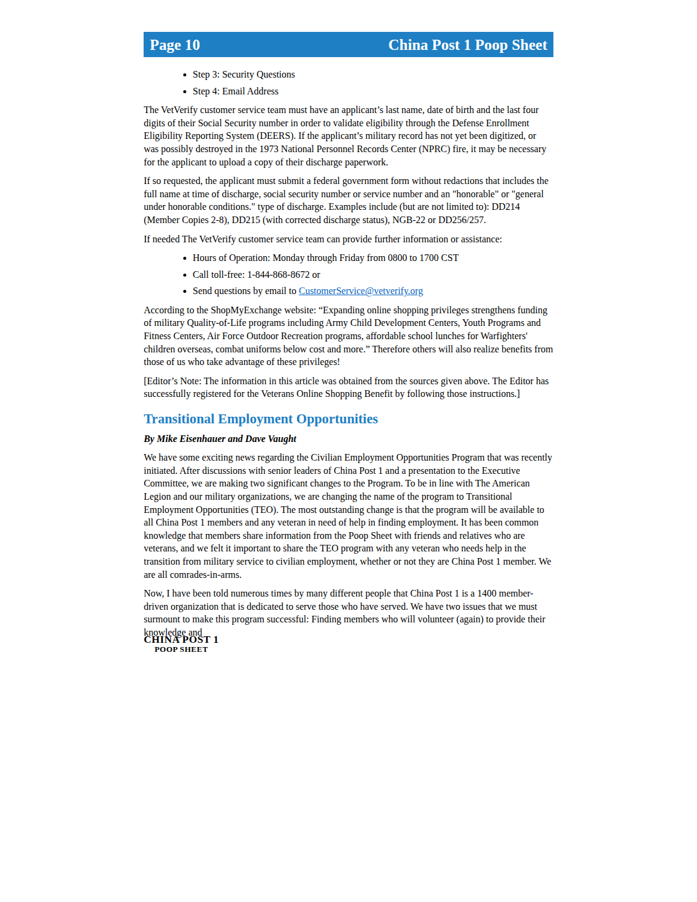Page 10 China Post 1 Poop Sheet
Step 3: Security Questions
Step 4: Email Address
The VetVerify customer service team must have an applicant’s last name, date of birth and the last four digits of their Social Security number in order to validate eligibility through the Defense Enrollment Eligibility Reporting System (DEERS). If the applicant’s military record has not yet been digitized, or was possibly destroyed in the 1973 National Personnel Records Center (NPRC) fire, it may be necessary for the applicant to upload a copy of their discharge paperwork.
If so requested, the applicant must submit a federal government form without redactions that includes the full name at time of discharge, social security number or service number and an "honorable" or "general under honorable conditions." type of discharge. Examples include (but are not limited to): DD214 (Member Copies 2-8), DD215 (with corrected discharge status), NGB-22 or DD256/257.
If needed The VetVerify customer service team can provide further information or assistance:
Hours of Operation: Monday through Friday from 0800 to 1700 CST
Call toll-free: 1-844-868-8672 or
Send questions by email to CustomerService@vetverify.org
According to the ShopMyExchange website: “Expanding online shopping privileges strengthens funding of military Quality-of-Life programs including Army Child Development Centers, Youth Programs and Fitness Centers, Air Force Outdoor Recreation programs, affordable school lunches for Warfighters' children overseas, combat uniforms below cost and more.” Therefore others will also realize benefits from those of us who take advantage of these privileges!
[Editor’s Note: The information in this article was obtained from the sources given above. The Editor has successfully registered for the Veterans Online Shopping Benefit by following those instructions.]
Transitional Employment Opportunities
By Mike Eisenhauer and Dave Vaught
We have some exciting news regarding the Civilian Employment Opportunities Program that was recently initiated. After discussions with senior leaders of China Post 1 and a presentation to the Executive Committee, we are making two significant changes to the Program. To be in line with The American Legion and our military organizations, we are changing the name of the program to Transitional Employment Opportunities (TEO). The most outstanding change is that the program will be available to all China Post 1 members and any veteran in need of help in finding employment. It has been common knowledge that members share information from the Poop Sheet with friends and relatives who are veterans, and we felt it important to share the TEO program with any veteran who needs help in the transition from military service to civilian employment, whether or not they are China Post 1 member. We are all comrades-in-arms.
Now, I have been told numerous times by many different people that China Post 1 is a 1400 member-driven organization that is dedicated to serve those who have served. We have two issues that we must surmount to make this program successful: Finding members who will volunteer (again) to provide their knowledge and
CHINA POST 1 POOP SHEET